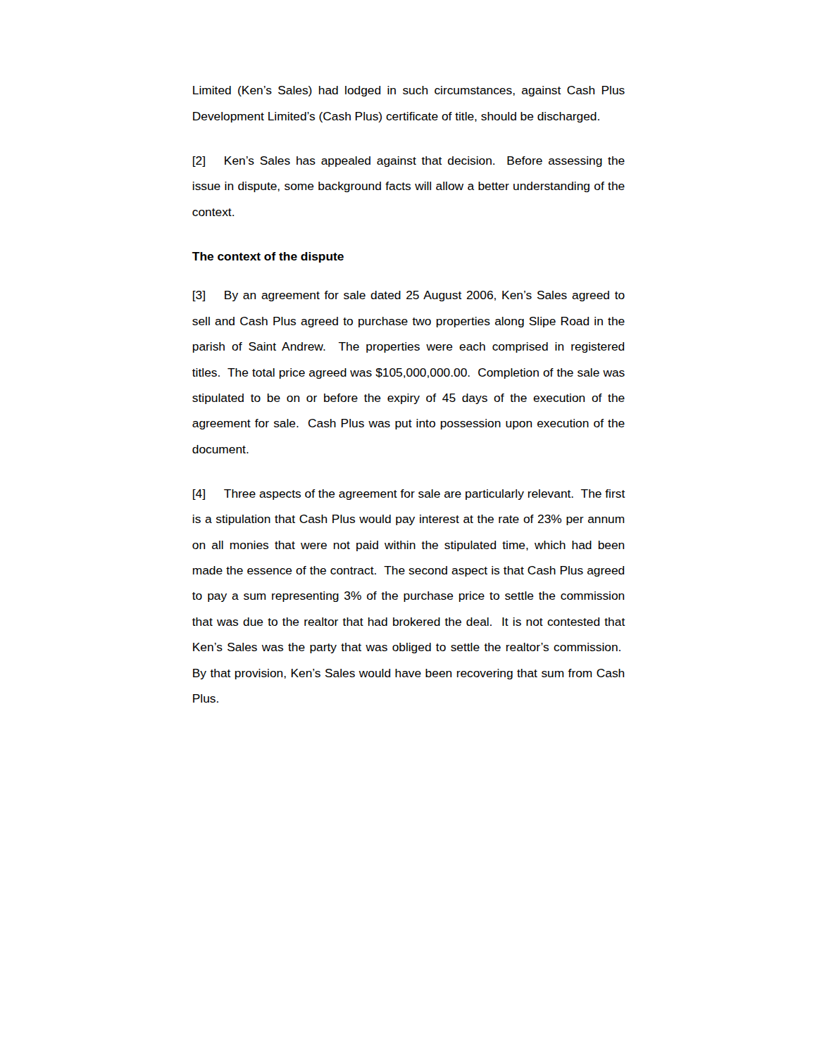Limited (Ken’s Sales) had lodged in such circumstances, against Cash Plus Development Limited’s (Cash Plus) certificate of title, should be discharged.
[2] Ken’s Sales has appealed against that decision. Before assessing the issue in dispute, some background facts will allow a better understanding of the context.
The context of the dispute
[3] By an agreement for sale dated 25 August 2006, Ken’s Sales agreed to sell and Cash Plus agreed to purchase two properties along Slipe Road in the parish of Saint Andrew. The properties were each comprised in registered titles. The total price agreed was $105,000,000.00. Completion of the sale was stipulated to be on or before the expiry of 45 days of the execution of the agreement for sale. Cash Plus was put into possession upon execution of the document.
[4] Three aspects of the agreement for sale are particularly relevant. The first is a stipulation that Cash Plus would pay interest at the rate of 23% per annum on all monies that were not paid within the stipulated time, which had been made the essence of the contract. The second aspect is that Cash Plus agreed to pay a sum representing 3% of the purchase price to settle the commission that was due to the realtor that had brokered the deal. It is not contested that Ken’s Sales was the party that was obliged to settle the realtor’s commission. By that provision, Ken’s Sales would have been recovering that sum from Cash Plus.